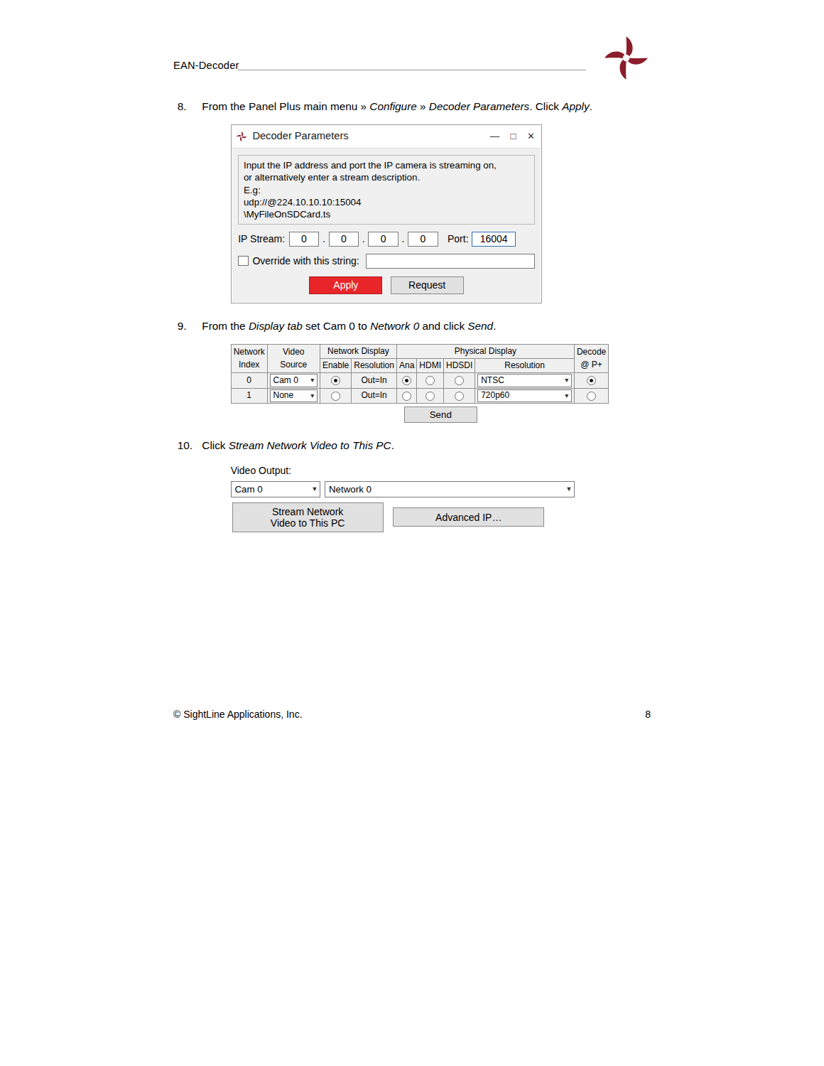EAN-Decoder
8. From the Panel Plus main menu » Configure » Decoder Parameters. Click Apply.
Decoder Parameters
— □ ✕
Input the IP address and port the IP camera is streaming on,
or alternatively enter a stream description.
E.g:
udp://@224.10.10.10:15004
\MyFileOnSDCard.ts
IP Stream: 0. 0. 0. 0 Port: 16004
Override with this string:
Apply
Request
9. From the Display tab set Cam 0 to Network 0 and click Send.
| Network Index | Video Source | Network Display | Physical Display | Decode @ P+ |
| --- | --- | --- | --- | --- |
| Enable | Resolution | Ana | HDMI | HDSDI | Resolution |
| 0 | Cam 0 ▼ | | Out=In | | | | NTSC ▼ | |
| 1 | None ▼ | | Out=In | | | | 720p60 ▼ | |
Send
10. Click Stream Network Video to This PC.
Video Output:
Cam 0▼
Network 0▼
Stream Network
Video to This PC
Advanced IP…
© SightLine Applications, Inc.
8